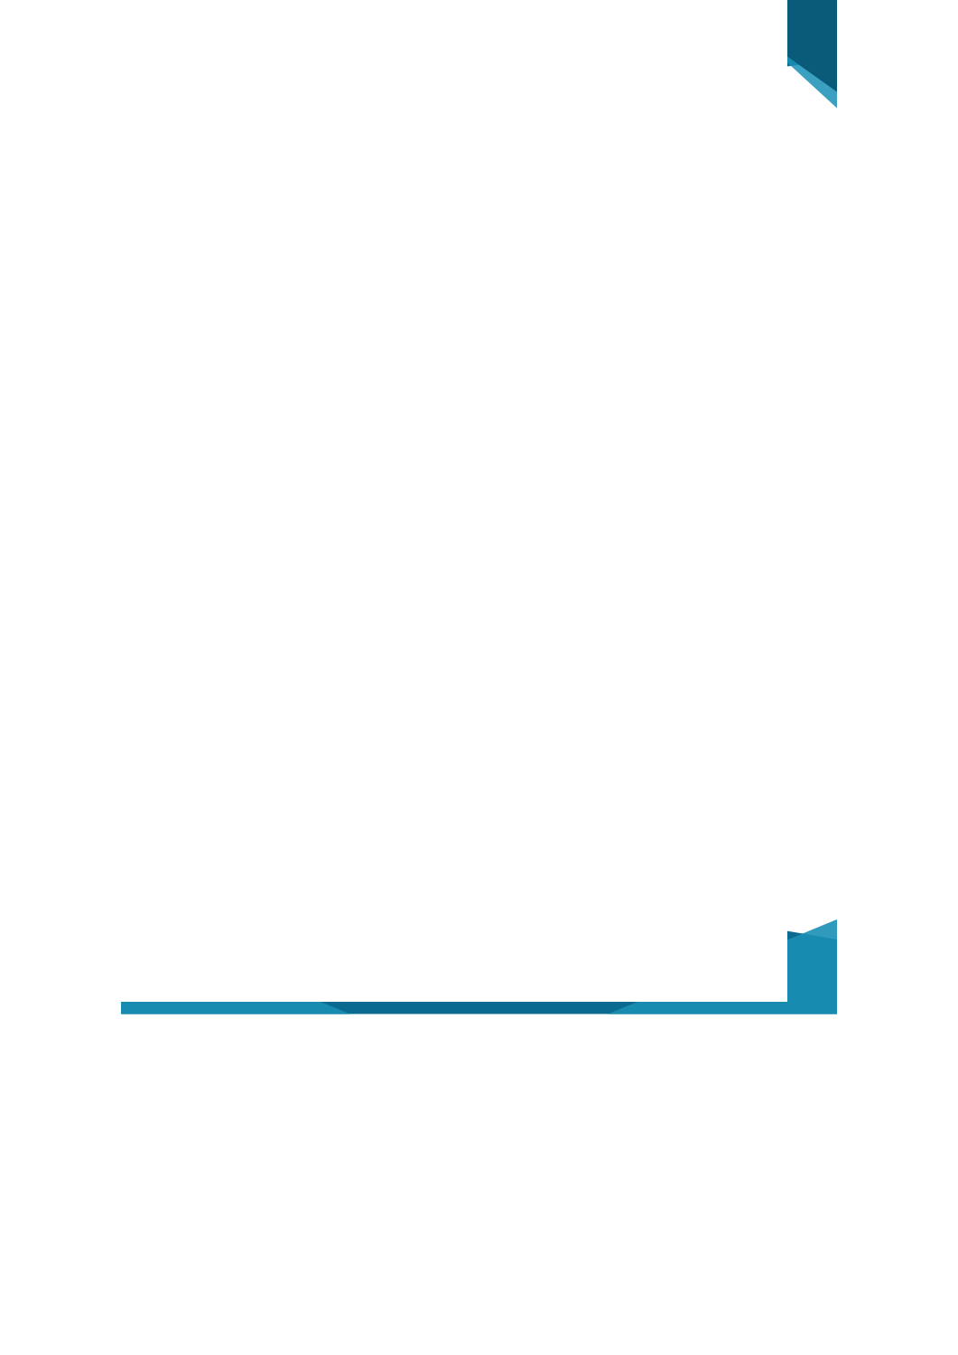| Capability 2: Identifies and assesses family violence risk | Yes | No | N/A |
| --- | --- | --- | --- |
| Ability 2 | Identifies and assesses family violence risk | | | |
| Further Comments: |
| Capability 3: Manages risk and prioritises safety | Yes | No | N/A |
| --- | --- | --- | --- |
| Ability 3a | Manges risk, including high risk and complex needs, in an ongoing way | | | |
| Ability 3b | Promotes accountability and establishes change-promoting relationships with perpetrators of family violence | | | |
| Further Comments: |
AASW
..................................
Australian Association
of Social Workers
www.aasw.asn.au
AASW Accredited Family Violence Social Worker Application | Referee Statement
Updated Oct 2021 Page 6 of 8